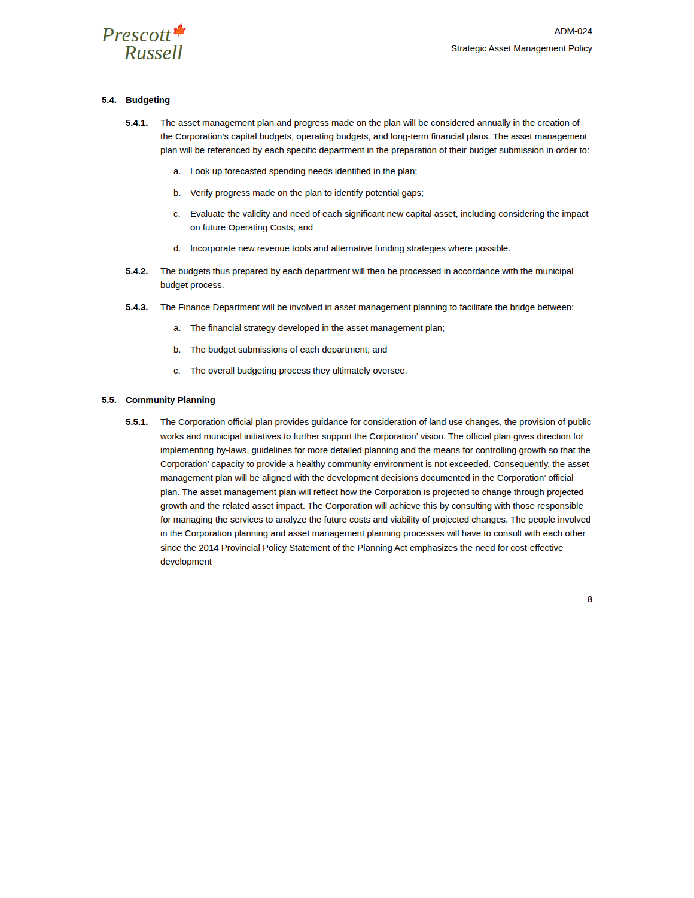Prescott🍁 Russell
ADM-024
Strategic Asset Management Policy
5.4. Budgeting
5.4.1.
The asset management plan and progress made on the plan will be considered annually in the creation of the Corporation’s capital budgets, operating budgets, and long-term financial plans. The asset management plan will be referenced by each specific department in the preparation of their budget submission in order to:
a. Look up forecasted spending needs identified in the plan;
b. Verify progress made on the plan to identify potential gaps;
c. Evaluate the validity and need of each significant new capital asset, including considering the impact on future Operating Costs; and
d. Incorporate new revenue tools and alternative funding strategies where possible.
5.4.2.
The budgets thus prepared by each department will then be processed in accordance with the municipal budget process.
5.4.3.
The Finance Department will be involved in asset management planning to facilitate the bridge between:
a. The financial strategy developed in the asset management plan;
b. The budget submissions of each department; and
c. The overall budgeting process they ultimately oversee.
5.5. Community Planning
5.5.1.
The Corporation official plan provides guidance for consideration of land use changes, the provision of public works and municipal initiatives to further support the Corporation’ vision. The official plan gives direction for implementing by-laws, guidelines for more detailed planning and the means for controlling growth so that the Corporation’ capacity to provide a healthy community environment is not exceeded. Consequently, the asset management plan will be aligned with the development decisions documented in the Corporation’ official plan. The asset management plan will reflect how the Corporation is projected to change through projected growth and the related asset impact. The Corporation will achieve this by consulting with those responsible for managing the services to analyze the future costs and viability of projected changes. The people involved in the Corporation planning and asset management planning processes will have to consult with each other since the 2014 Provincial Policy Statement of the Planning Act emphasizes the need for cost-effective development
8